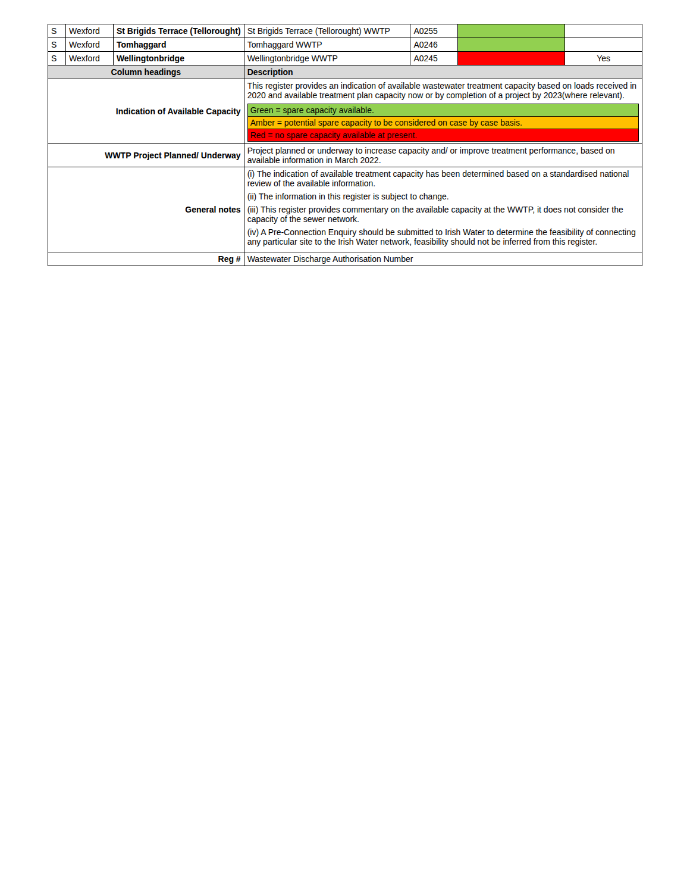| S | Wexford | St Brigids Terrace (Tellorought) | St Brigids Terrace (Tellorought) WWTP | A0255 | | |
| S | Wexford | Tomhaggard | Tomhaggard WWTP | A0246 | | |
| S | Wexford | Wellingtonbridge | Wellingtonbridge WWTP | A0245 | | Yes |
| Column headings | Description |
| Indication of Available Capacity | This register provides an indication of available wastewater treatment capacity based on loads received in 2020 and available treatment plan capacity now or by completion of a project by 2023(where relevant). / Green = spare capacity available. / / Amber = potential spare capacity to be considered on case by case basis. / / Red = no spare capacity available at present. / |
| WWTP Project Planned/ Underway | Project planned or underway to increase capacity and/ or improve treatment performance, based on available information in March 2022. |
| General notes | (i) The indication of available treatment capacity has been determined based on a standardised national review of the available information. (ii) The information in this register is subject to change. (iii) This register provides commentary on the available capacity at the WWTP, it does not consider the capacity of the sewer network. (iv) A Pre-Connection Enquiry should be submitted to Irish Water to determine the feasibility of connecting any particular site to the Irish Water network, feasibility should not be inferred from this register. |
| Reg # | Wastewater Discharge Authorisation Number |